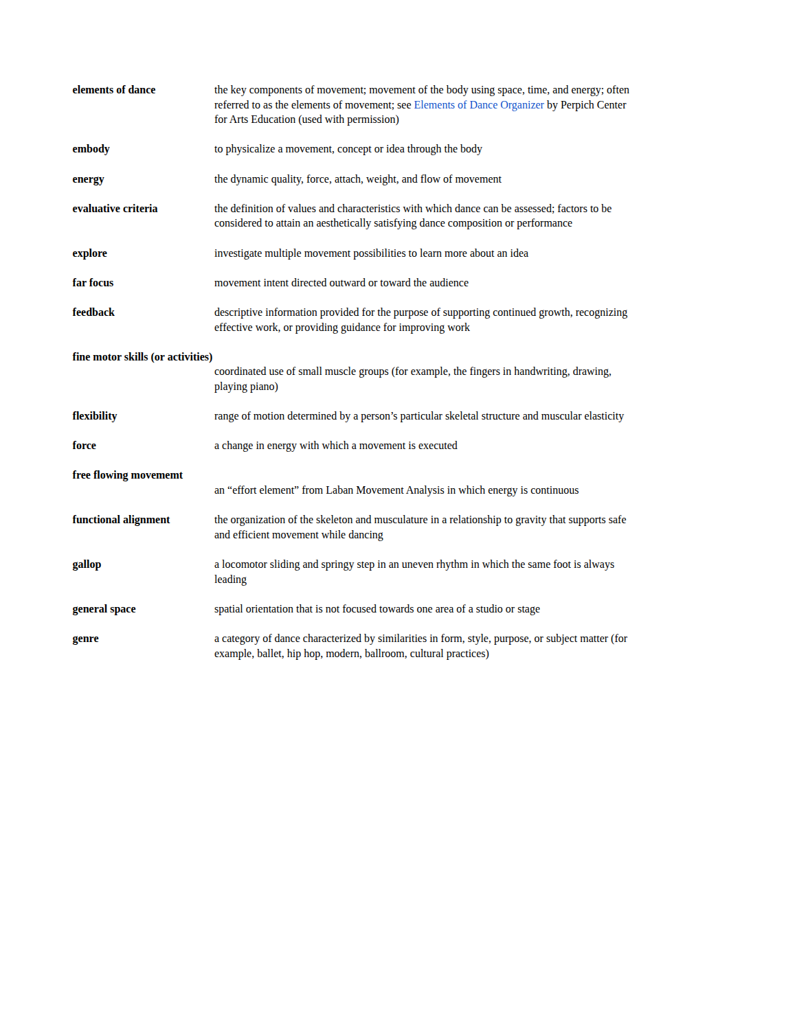elements of dance
the key components of movement; movement of the body using space, time, and energy; often referred to as the elements of movement; see Elements of Dance Organizer by Perpich Center for Arts Education (used with permission)
embody
to physicalize a movement, concept or idea through the body
energy
the dynamic quality, force, attach, weight, and flow of movement
evaluative criteria
the definition of values and characteristics with which dance can be assessed; factors to be considered to attain an aesthetically satisfying dance composition or performance
explore
investigate multiple movement possibilities to learn more about an idea
far focus
movement intent directed outward or toward the audience
feedback
descriptive information provided for the purpose of supporting continued growth, recognizing effective work, or providing guidance for improving work
fine motor skills (or activities)
coordinated use of small muscle groups (for example, the fingers in handwriting, drawing, playing piano)
flexibility
range of motion determined by a person’s particular skeletal structure and muscular elasticity
force
a change in energy with which a movement is executed
free flowing movememt
an “effort element” from Laban Movement Analysis in which energy is continuous
functional alignment
the organization of the skeleton and musculature in a relationship to gravity that supports safe and efficient movement while dancing
gallop
a locomotor sliding and springy step in an uneven rhythm in which the same foot is always leading
general space
spatial orientation that is not focused towards one area of a studio or stage
genre
a category of dance characterized by similarities in form, style, purpose, or subject matter (for example, ballet, hip hop, modern, ballroom, cultural practices)